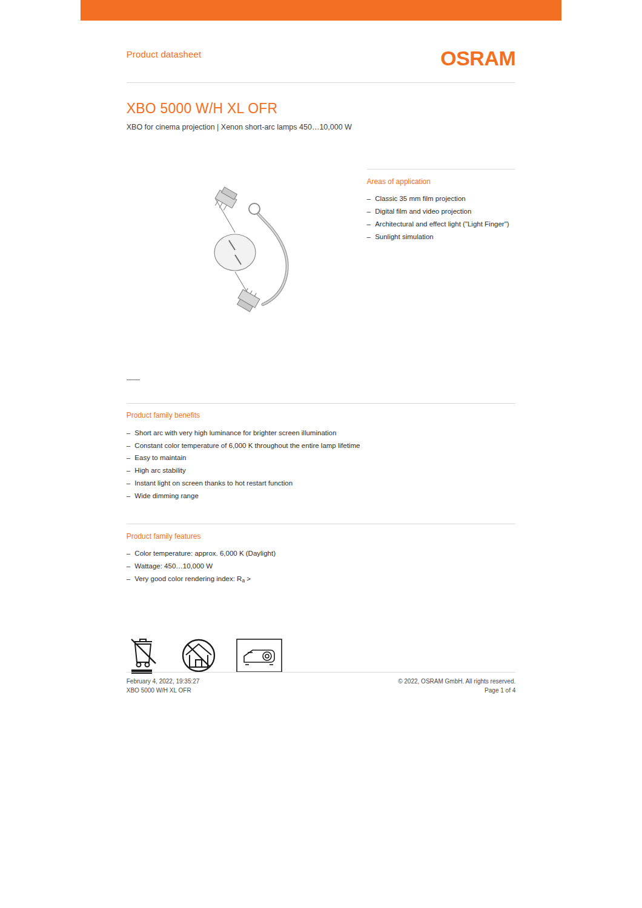Product datasheet
OSRAM
XBO 5000 W/H XL OFR
XBO for cinema projection | Xenon short-arc lamps 450…10,000 W
Areas of application
Classic 35 mm film projection
Digital film and video projection
Architectural and effect light ("Light Finger")
Sunlight simulation
Product family benefits
Short arc with very high luminance for brighter screen illumination
Constant color temperature of 6,000 K throughout the entire lamp lifetime
Easy to maintain
High arc stability
Instant light on screen thanks to hot restart function
Wide dimming range
Product family features
Color temperature: approx. 6,000 K (Daylight)
Wattage: 450…10,000 W
Very good color rendering index: Ra >
February 4, 2022, 19:35:27
XBO 5000 W/H XL OFR
© 2022, OSRAM GmbH. All rights reserved.
Page 1 of 4